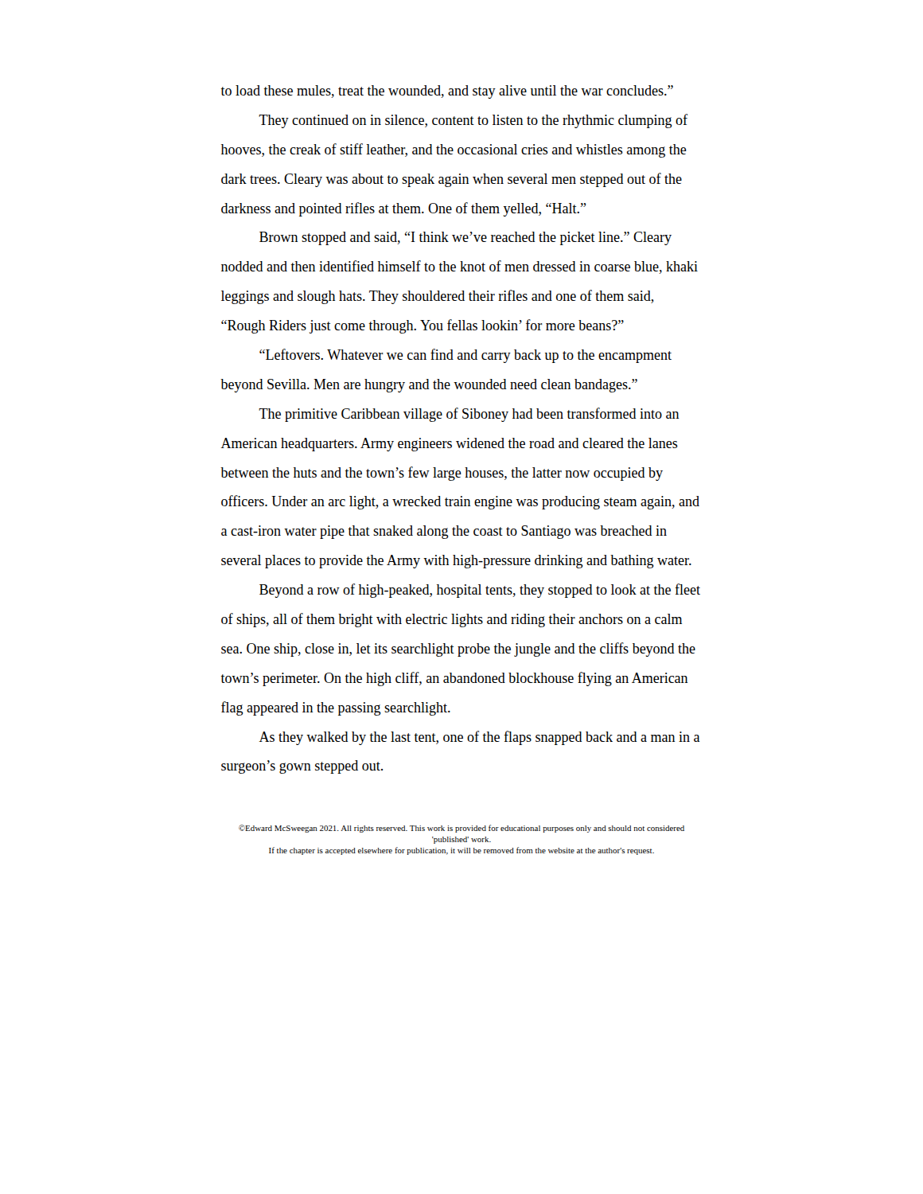to load these mules, treat the wounded, and stay alive until the war concludes.”
They continued on in silence, content to listen to the rhythmic clumping of hooves, the creak of stiff leather, and the occasional cries and whistles among the dark trees. Cleary was about to speak again when several men stepped out of the darkness and pointed rifles at them. One of them yelled, “Halt.”
Brown stopped and said, “I think we’ve reached the picket line.” Cleary nodded and then identified himself to the knot of men dressed in coarse blue, khaki leggings and slough hats. They shouldered their rifles and one of them said, “Rough Riders just come through. You fellas lookin’ for more beans?”
“Leftovers. Whatever we can find and carry back up to the encampment beyond Sevilla. Men are hungry and the wounded need clean bandages.”
The primitive Caribbean village of Siboney had been transformed into an American headquarters. Army engineers widened the road and cleared the lanes between the huts and the town’s few large houses, the latter now occupied by officers. Under an arc light, a wrecked train engine was producing steam again, and a cast-iron water pipe that snaked along the coast to Santiago was breached in several places to provide the Army with high-pressure drinking and bathing water.
Beyond a row of high-peaked, hospital tents, they stopped to look at the fleet of ships, all of them bright with electric lights and riding their anchors on a calm sea. One ship, close in, let its searchlight probe the jungle and the cliffs beyond the town’s perimeter. On the high cliff, an abandoned blockhouse flying an American flag appeared in the passing searchlight.
As they walked by the last tent, one of the flaps snapped back and a man in a surgeon’s gown stepped out.
©Edward McSweegan 2021. All rights reserved. This work is provided for educational purposes only and should not considered 'published' work.
If the chapter is accepted elsewhere for publication, it will be removed from the website at the author's request.